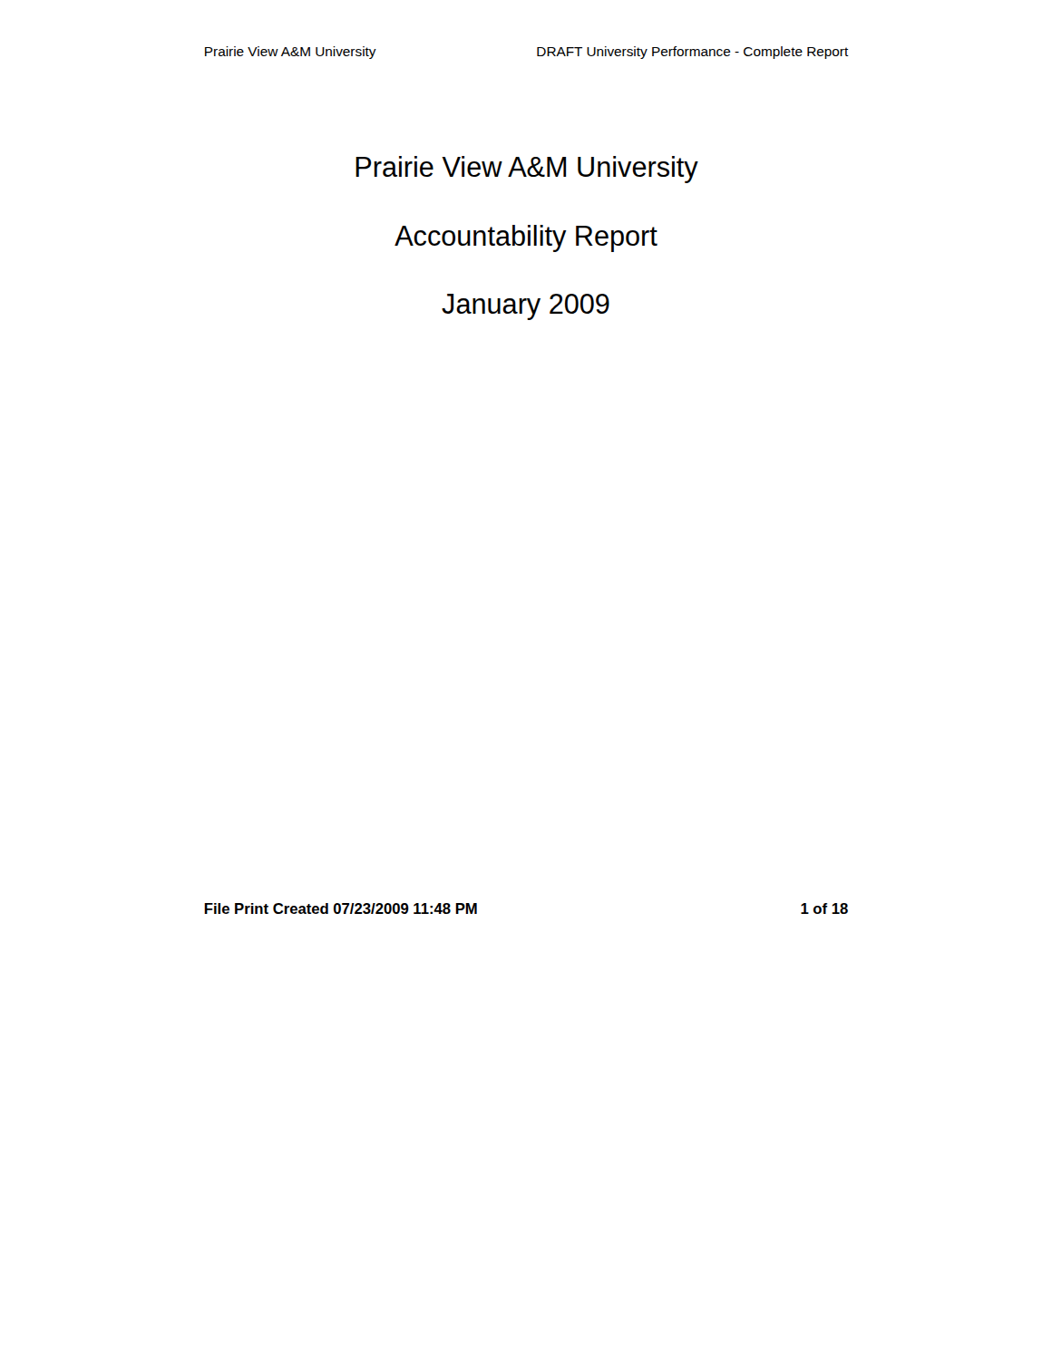Prairie View A&M University DRAFT University Performance - Complete Report
Prairie View A&M University
Accountability Report
January 2009
File Print Created 07/23/2009 11:48 PM 1 of 18